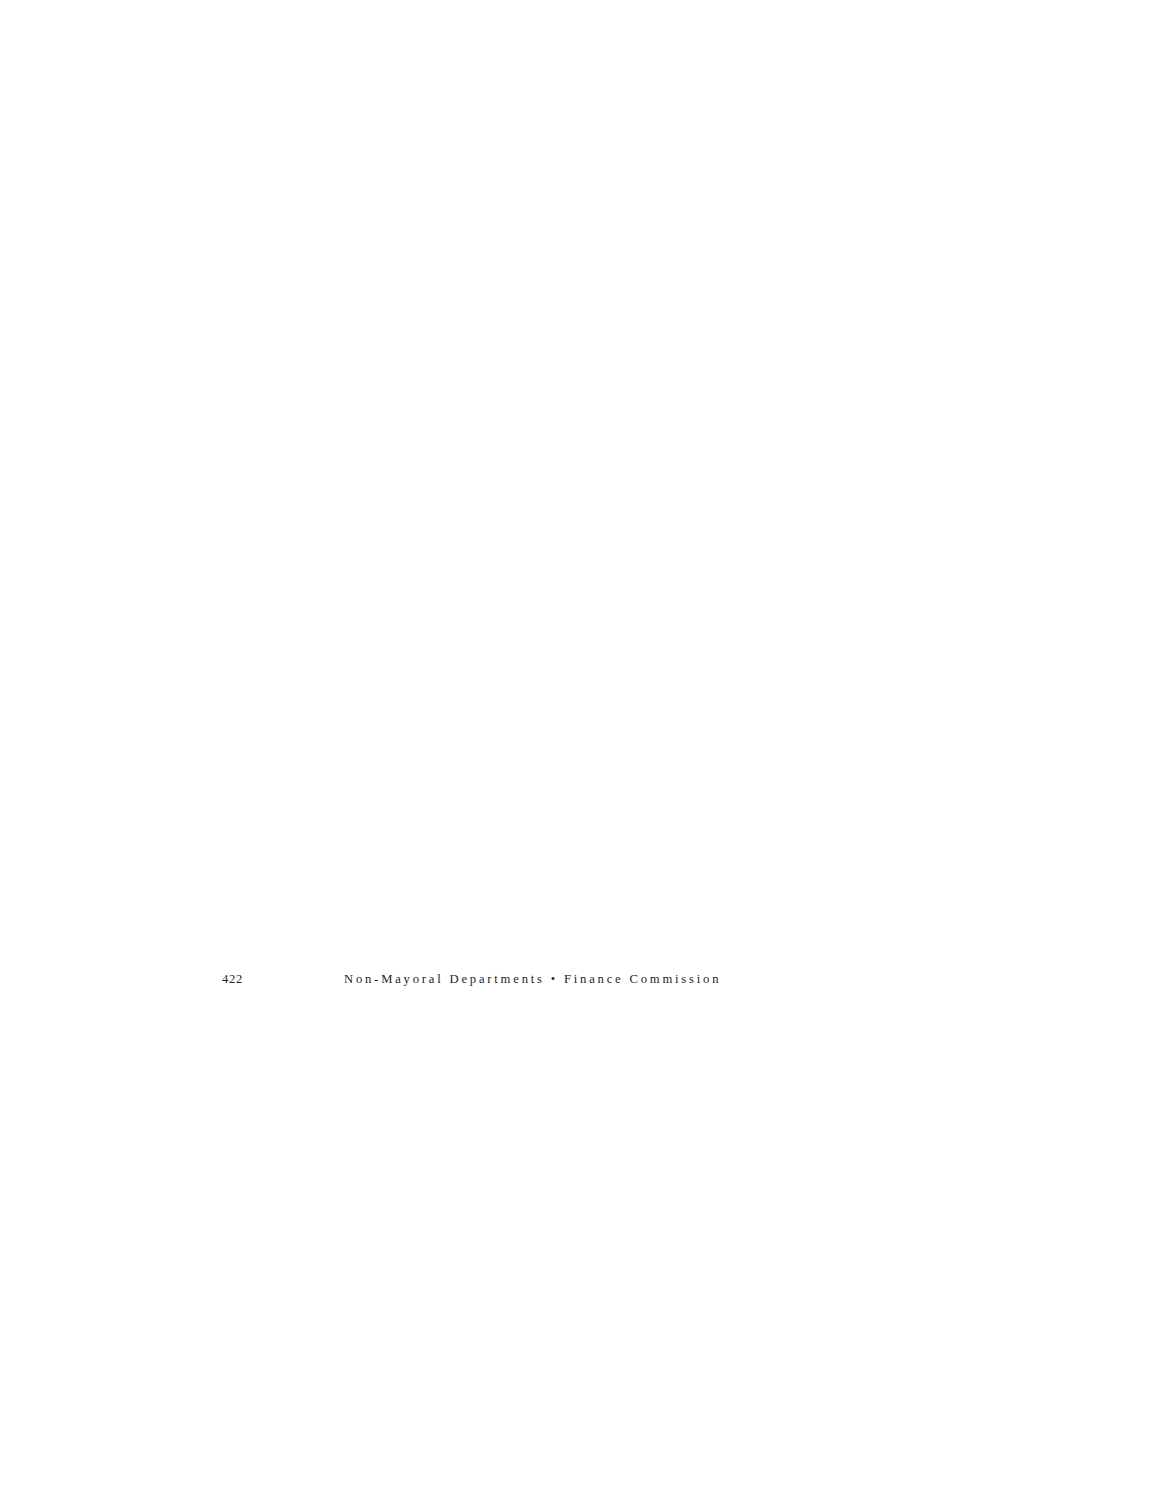422 Non-Mayoral Departments • Finance Commission